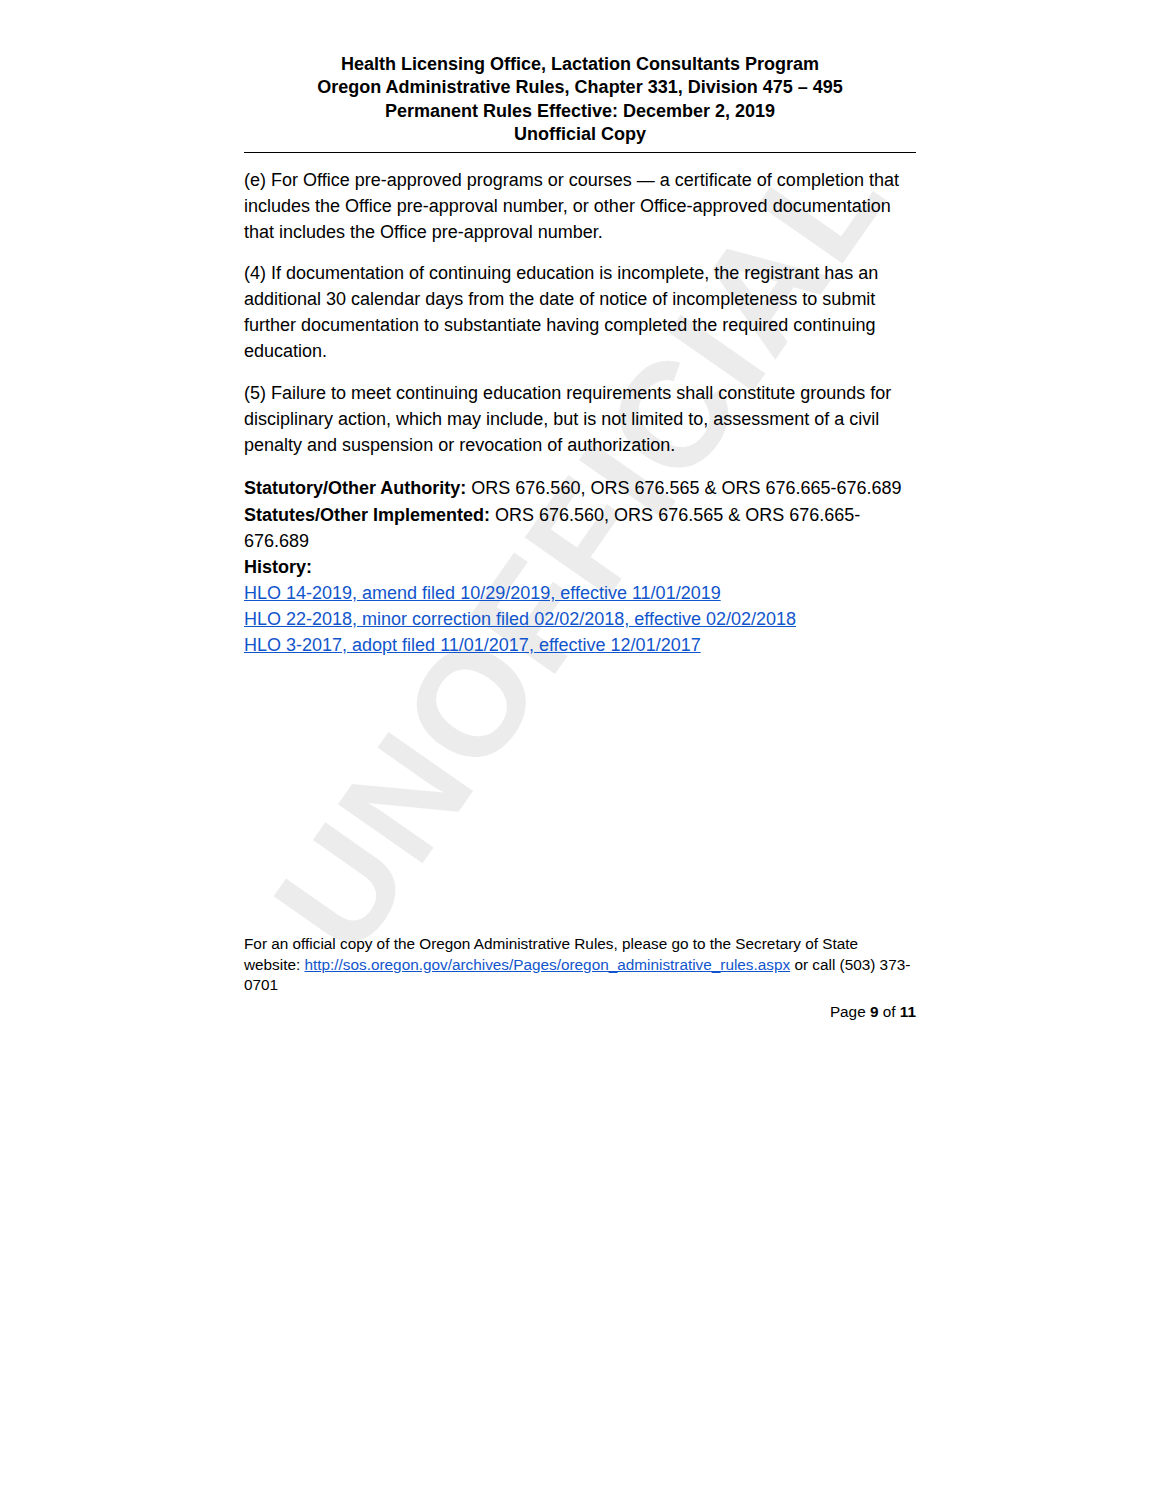UNOFFICIAL
Health Licensing Office, Lactation Consultants Program
Oregon Administrative Rules, Chapter 331, Division 475 – 495
Permanent Rules Effective: December 2, 2019
Unofficial Copy
(e) For Office pre-approved programs or courses — a certificate of completion that includes the Office pre-approval number, or other Office-approved documentation that includes the Office pre-approval number.
(4) If documentation of continuing education is incomplete, the registrant has an additional 30 calendar days from the date of notice of incompleteness to submit further documentation to substantiate having completed the required continuing education.
(5) Failure to meet continuing education requirements shall constitute grounds for disciplinary action, which may include, but is not limited to, assessment of a civil penalty and suspension or revocation of authorization.
Statutory/Other Authority: ORS 676.560, ORS 676.565 & ORS 676.665-676.689
Statutes/Other Implemented: ORS 676.560, ORS 676.565 & ORS 676.665-676.689
History:
HLO 14-2019, amend filed 10/29/2019, effective 11/01/2019
HLO 22-2018, minor correction filed 02/02/2018, effective 02/02/2018
HLO 3-2017, adopt filed 11/01/2017, effective 12/01/2017
For an official copy of the Oregon Administrative Rules, please go to the Secretary of State website: http://sos.oregon.gov/archives/Pages/oregon_administrative_rules.aspx or call (503) 373-0701
Page 9 of 11